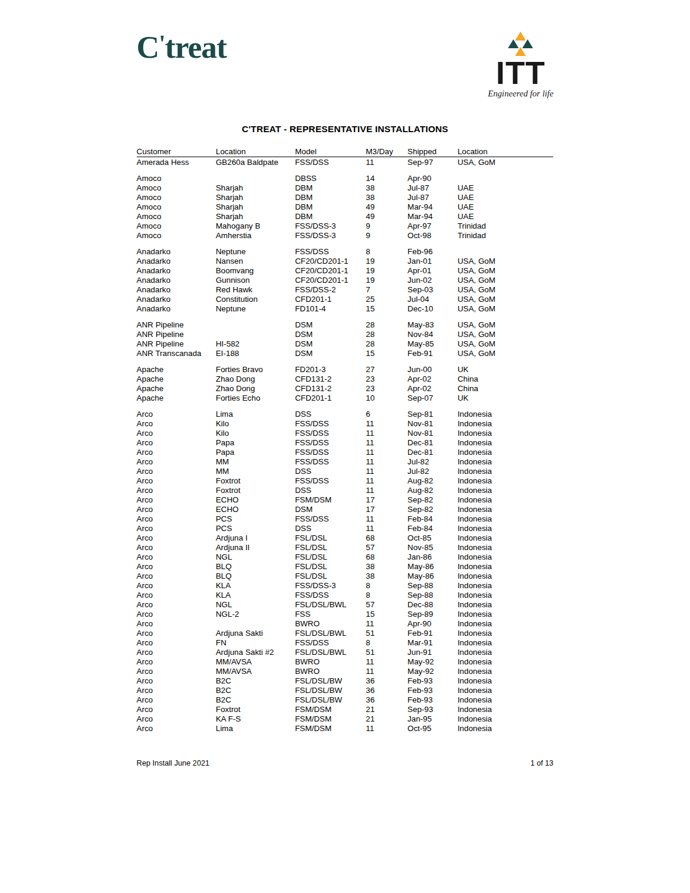C'treat
ITT
Engineered for life
C'TREAT - REPRESENTATIVE INSTALLATIONS
| Customer | Location | Model | M3/Day | Shipped | Location |
| --- | --- | --- | --- | --- | --- |
| Amerada Hess | GB260a Baldpate | FSS/DSS | 11 | Sep-97 | USA, GoM |
| Amoco | | DBSS | 14 | Apr-90 | |
| Amoco | Sharjah | DBM | 38 | Jul-87 | UAE |
| Amoco | Sharjah | DBM | 38 | Jul-87 | UAE |
| Amoco | Sharjah | DBM | 49 | Mar-94 | UAE |
| Amoco | Sharjah | DBM | 49 | Mar-94 | UAE |
| Amoco | Mahogany B | FSS/DSS-3 | 9 | Apr-97 | Trinidad |
| Amoco | Amherstia | FSS/DSS-3 | 9 | Oct-98 | Trinidad |
| Anadarko | Neptune | FSS/DSS | 8 | Feb-96 | |
| Anadarko | Nansen | CF20/CD201-1 | 19 | Jan-01 | USA, GoM |
| Anadarko | Boomvang | CF20/CD201-1 | 19 | Apr-01 | USA, GoM |
| Anadarko | Gunnison | CF20/CD201-1 | 19 | Jun-02 | USA, GoM |
| Anadarko | Red Hawk | FSS/DSS-2 | 7 | Sep-03 | USA, GoM |
| Anadarko | Constitution | CFD201-1 | 25 | Jul-04 | USA, GoM |
| Anadarko | Neptune | FD101-4 | 15 | Dec-10 | USA, GoM |
| ANR Pipeline | | DSM | 28 | May-83 | USA, GoM |
| ANR Pipeline | | DSM | 28 | Nov-84 | USA, GoM |
| ANR Pipeline | HI-582 | DSM | 28 | May-85 | USA, GoM |
| ANR Transcanada | EI-188 | DSM | 15 | Feb-91 | USA, GoM |
| Apache | Forties Bravo | FD201-3 | 27 | Jun-00 | UK |
| Apache | Zhao Dong | CFD131-2 | 23 | Apr-02 | China |
| Apache | Zhao Dong | CFD131-2 | 23 | Apr-02 | China |
| Apache | Forties Echo | CFD201-1 | 10 | Sep-07 | UK |
| Arco | Lima | DSS | 6 | Sep-81 | Indonesia |
| Arco | Kilo | FSS/DSS | 11 | Nov-81 | Indonesia |
| Arco | Kilo | FSS/DSS | 11 | Nov-81 | Indonesia |
| Arco | Papa | FSS/DSS | 11 | Dec-81 | Indonesia |
| Arco | Papa | FSS/DSS | 11 | Dec-81 | Indonesia |
| Arco | MM | FSS/DSS | 11 | Jul-82 | Indonesia |
| Arco | MM | DSS | 11 | Jul-82 | Indonesia |
| Arco | Foxtrot | FSS/DSS | 11 | Aug-82 | Indonesia |
| Arco | Foxtrot | DSS | 11 | Aug-82 | Indonesia |
| Arco | ECHO | FSM/DSM | 17 | Sep-82 | Indonesia |
| Arco | ECHO | DSM | 17 | Sep-82 | Indonesia |
| Arco | PCS | FSS/DSS | 11 | Feb-84 | Indonesia |
| Arco | PCS | DSS | 11 | Feb-84 | Indonesia |
| Arco | Ardjuna I | FSL/DSL | 68 | Oct-85 | Indonesia |
| Arco | Ardjuna II | FSL/DSL | 57 | Nov-85 | Indonesia |
| Arco | NGL | FSL/DSL | 68 | Jan-86 | Indonesia |
| Arco | BLQ | FSL/DSL | 38 | May-86 | Indonesia |
| Arco | BLQ | FSL/DSL | 38 | May-86 | Indonesia |
| Arco | KLA | FSS/DSS-3 | 8 | Sep-88 | Indonesia |
| Arco | KLA | FSS/DSS | 8 | Sep-88 | Indonesia |
| Arco | NGL | FSL/DSL/BWL | 57 | Dec-88 | Indonesia |
| Arco | NGL-2 | FSS | 15 | Sep-89 | Indonesia |
| Arco | | BWRO | 11 | Apr-90 | Indonesia |
| Arco | Ardjuna Sakti | FSL/DSL/BWL | 51 | Feb-91 | Indonesia |
| Arco | FN | FSS/DSS | 8 | Mar-91 | Indonesia |
| Arco | Ardjuna Sakti #2 | FSL/DSL/BWL | 51 | Jun-91 | Indonesia |
| Arco | MM/AVSA | BWRO | 11 | May-92 | Indonesia |
| Arco | MM/AVSA | BWRO | 11 | May-92 | Indonesia |
| Arco | B2C | FSL/DSL/BW | 36 | Feb-93 | Indonesia |
| Arco | B2C | FSL/DSL/BW | 36 | Feb-93 | Indonesia |
| Arco | B2C | FSL/DSL/BW | 36 | Feb-93 | Indonesia |
| Arco | Foxtrot | FSM/DSM | 21 | Sep-93 | Indonesia |
| Arco | KA F-S | FSM/DSM | 21 | Jan-95 | Indonesia |
| Arco | Lima | FSM/DSM | 11 | Oct-95 | Indonesia |
Rep Install June 2021
1 of 13